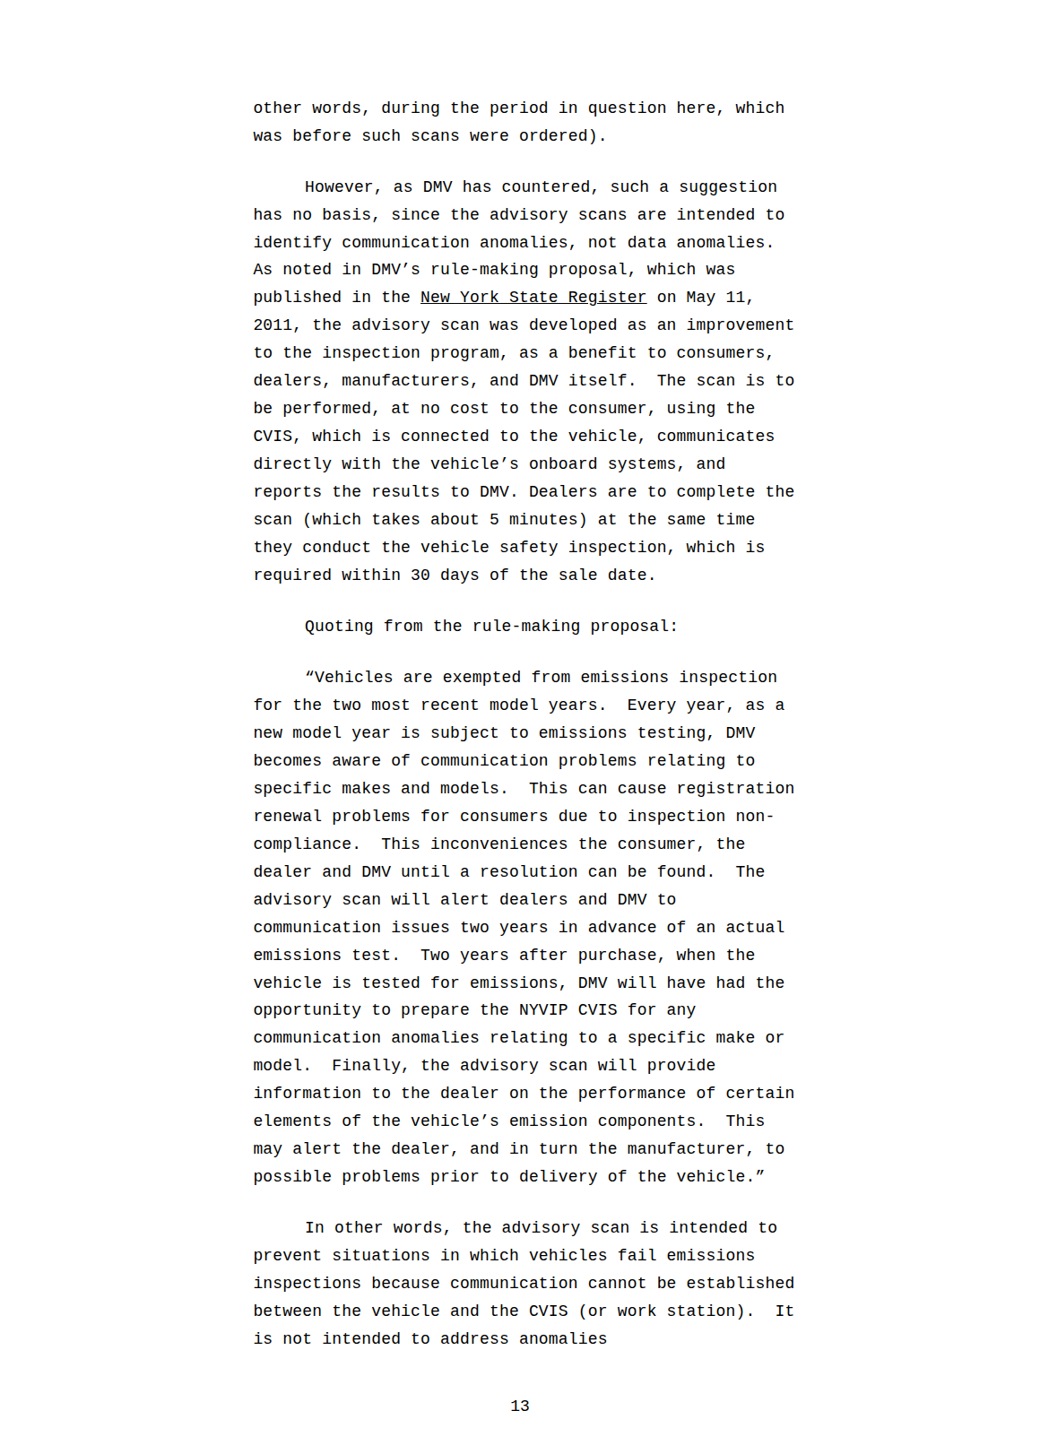other words, during the period in question here, which was before such scans were ordered).
However, as DMV has countered, such a suggestion has no basis, since the advisory scans are intended to identify communication anomalies, not data anomalies. As noted in DMV’s rule-making proposal, which was published in the New York State Register on May 11, 2011, the advisory scan was developed as an improvement to the inspection program, as a benefit to consumers, dealers, manufacturers, and DMV itself. The scan is to be performed, at no cost to the consumer, using the CVIS, which is connected to the vehicle, communicates directly with the vehicle’s onboard systems, and reports the results to DMV. Dealers are to complete the scan (which takes about 5 minutes) at the same time they conduct the vehicle safety inspection, which is required within 30 days of the sale date.
Quoting from the rule-making proposal:
“Vehicles are exempted from emissions inspection for the two most recent model years. Every year, as a new model year is subject to emissions testing, DMV becomes aware of communication problems relating to specific makes and models. This can cause registration renewal problems for consumers due to inspection non-compliance. This inconveniences the consumer, the dealer and DMV until a resolution can be found. The advisory scan will alert dealers and DMV to communication issues two years in advance of an actual emissions test. Two years after purchase, when the vehicle is tested for emissions, DMV will have had the opportunity to prepare the NYVIP CVIS for any communication anomalies relating to a specific make or model. Finally, the advisory scan will provide information to the dealer on the performance of certain elements of the vehicle’s emission components. This may alert the dealer, and in turn the manufacturer, to possible problems prior to delivery of the vehicle.”
In other words, the advisory scan is intended to prevent situations in which vehicles fail emissions inspections because communication cannot be established between the vehicle and the CVIS (or work station). It is not intended to address anomalies
13